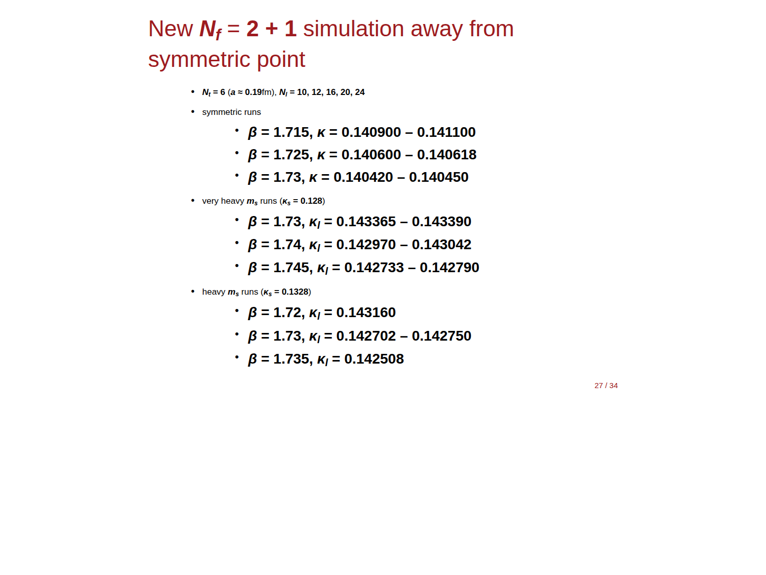New Nf = 2 + 1 simulation away from symmetric point
Nt = 6 (a ≈ 0.19fm), Nl = 10, 12, 16, 20, 24
symmetric runs
β = 1.715, κ = 0.140900 – 0.141100
β = 1.725, κ = 0.140600 – 0.140618
β = 1.73, κ = 0.140420 – 0.140450
very heavy ms runs (κs = 0.128)
β = 1.73, κl = 0.143365 – 0.143390
β = 1.74, κl = 0.142970 – 0.143042
β = 1.745, κl = 0.142733 – 0.142790
heavy ms runs (κs = 0.1328)
β = 1.72, κl = 0.143160
β = 1.73, κl = 0.142702 – 0.142750
β = 1.735, κl = 0.142508
27 / 34